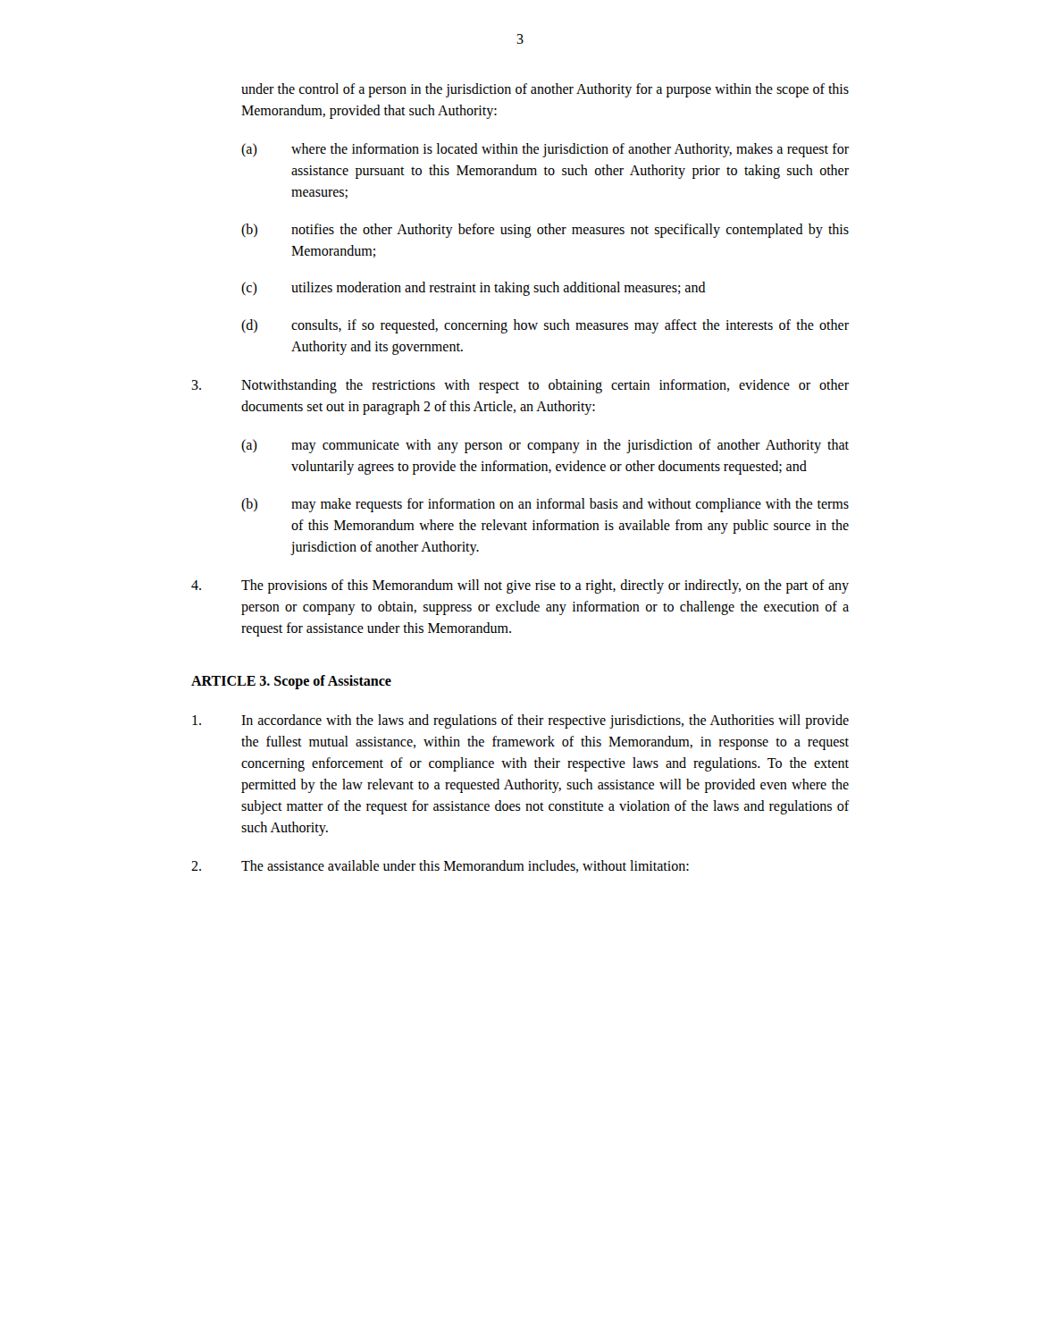3
under the control of a person in the jurisdiction of another Authority for a purpose within the scope of this Memorandum, provided that such Authority:
(a) where the information is located within the jurisdiction of another Authority, makes a request for assistance pursuant to this Memorandum to such other Authority prior to taking such other measures;
(b) notifies the other Authority before using other measures not specifically contemplated by this Memorandum;
(c) utilizes moderation and restraint in taking such additional measures; and
(d) consults, if so requested, concerning how such measures may affect the interests of the other Authority and its government.
3. Notwithstanding the restrictions with respect to obtaining certain information, evidence or other documents set out in paragraph 2 of this Article, an Authority:
(a) may communicate with any person or company in the jurisdiction of another Authority that voluntarily agrees to provide the information, evidence or other documents requested; and
(b) may make requests for information on an informal basis and without compliance with the terms of this Memorandum where the relevant information is available from any public source in the jurisdiction of another Authority.
4. The provisions of this Memorandum will not give rise to a right, directly or indirectly, on the part of any person or company to obtain, suppress or exclude any information or to challenge the execution of a request for assistance under this Memorandum.
ARTICLE 3. Scope of Assistance
1. In accordance with the laws and regulations of their respective jurisdictions, the Authorities will provide the fullest mutual assistance, within the framework of this Memorandum, in response to a request concerning enforcement of or compliance with their respective laws and regulations. To the extent permitted by the law relevant to a requested Authority, such assistance will be provided even where the subject matter of the request for assistance does not constitute a violation of the laws and regulations of such Authority.
2. The assistance available under this Memorandum includes, without limitation: